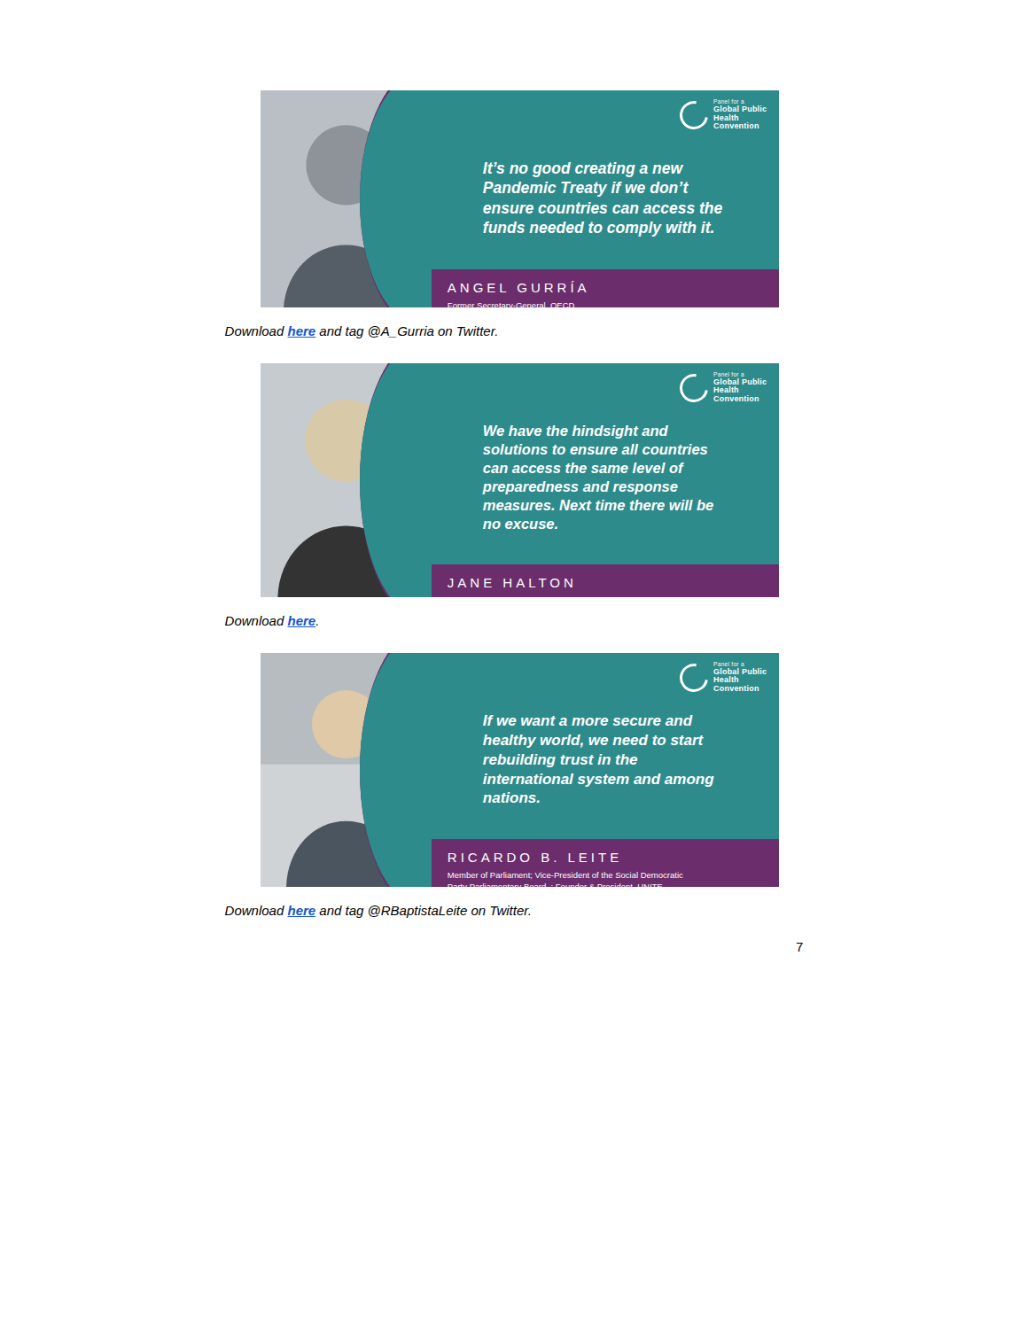Panel for a Global Public
Health
Convention
It’s no good creating a new Pandemic Treaty if we don’t ensure countries can access the funds needed to comply with it.
Angel Gurría
Former Secretary-General, OECD
Former Minister of Foreign Affairs, Government of Mexico
Download here and tag @A_Gurria on Twitter.
Panel for a Global Public
Health
Convention
We have the hindsight and solutions to ensure all countries can access the same level of preparedness and response measures. Next time there will be no excuse.
Jane Halton
Chair, Coalition for Epidemic Preparedness Innovations
Former Secretary of Health and Secretary of Finance, Australia
Download here.
Panel for a Global Public
Health
Convention
If we want a more secure and healthy world, we need to start rebuilding trust in the international system and among nations.
Ricardo B. Leite
Member of Parliament; Vice-President of the Social Democratic
Party Parliamentary Board, ; Founder & President, UNITE
Download here and tag @RBaptistaLeite on Twitter.
7